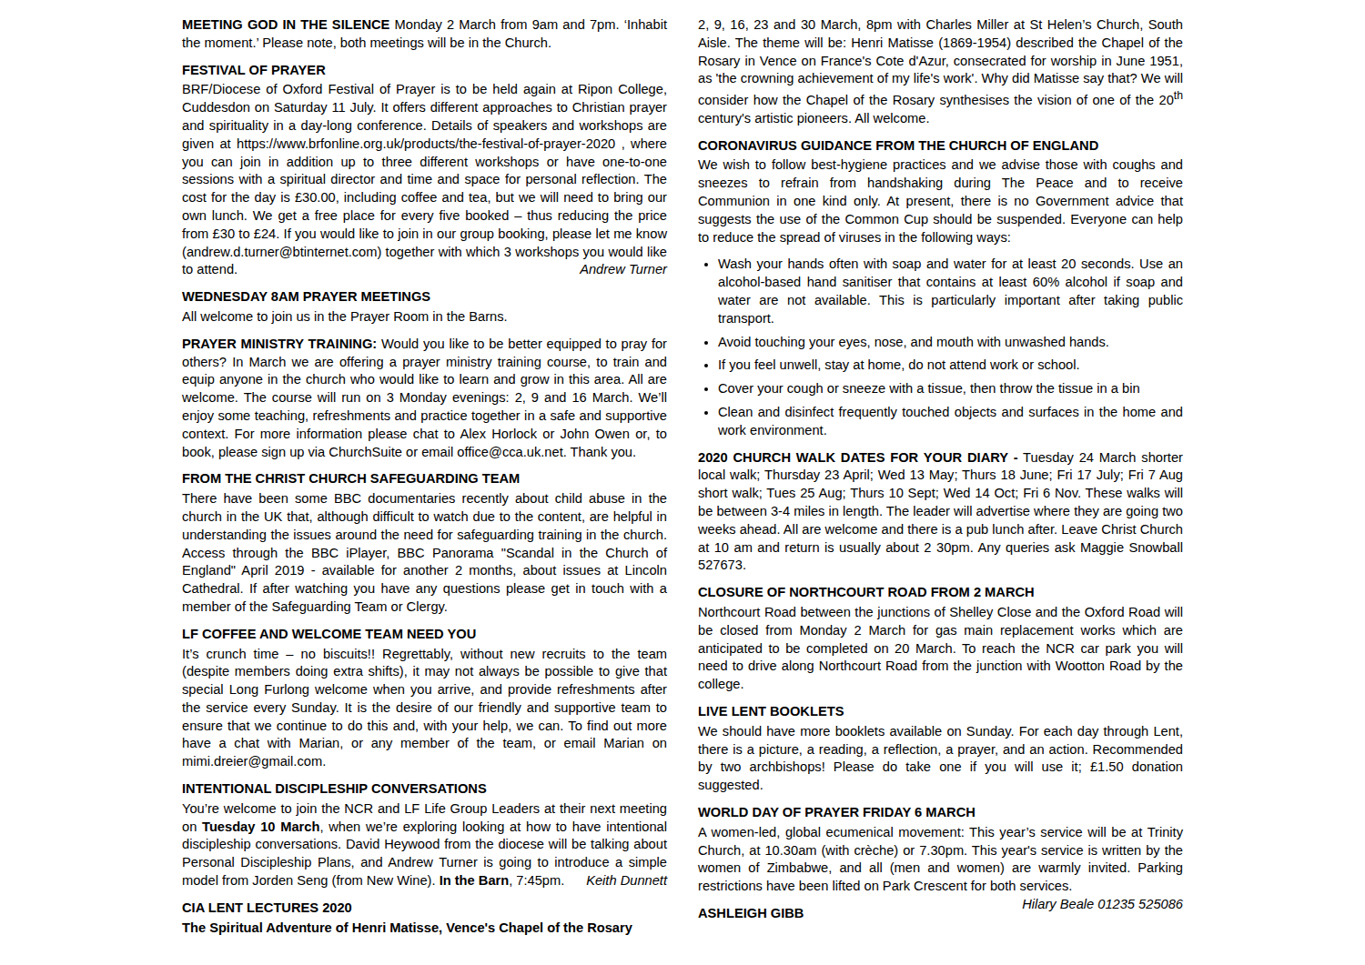MEETING GOD IN THE SILENCE Monday 2 March from 9am and 7pm. ‘Inhabit the moment.’ Please note, both meetings will be in the Church.
Festival of Prayer
BRF/Diocese of Oxford Festival of Prayer is to be held again at Ripon College, Cuddesdon on Saturday 11 July. It offers different approaches to Christian prayer and spirituality in a day-long conference. Details of speakers and workshops are given at https://www.brfonline.org.uk/products/the-festival-of-prayer-2020 , where you can join in addition up to three different workshops or have one-to-one sessions with a spiritual director and time and space for personal reflection. The cost for the day is £30.00, including coffee and tea, but we will need to bring our own lunch. We get a free place for every five booked – thus reducing the price from £30 to £24. If you would like to join in our group booking, please let me know (andrew.d.turner@btinternet.com) together with which 3 workshops you would like to attend. Andrew Turner
Wednesday 8am Prayer Meetings
All welcome to join us in the Prayer Room in the Barns.
PRAYER MINISTRY TRAINING: Would you like to be better equipped to pray for others? In March we are offering a prayer ministry training course, to train and equip anyone in the church who would like to learn and grow in this area. All are welcome. The course will run on 3 Monday evenings: 2, 9 and 16 March. We’ll enjoy some teaching, refreshments and practice together in a safe and supportive context. For more information please chat to Alex Horlock or John Owen or, to book, please sign up via ChurchSuite or email office@cca.uk.net. Thank you.
From the Christ Church Safeguarding Team
There have been some BBC documentaries recently about child abuse in the church in the UK that, although difficult to watch due to the content, are helpful in understanding the issues around the need for safeguarding training in the church. Access through the BBC iPlayer, BBC Panorama "Scandal in the Church of England" April 2019 - available for another 2 months, about issues at Lincoln Cathedral. If after watching you have any questions please get in touch with a member of the Safeguarding Team or Clergy.
LF Coffee and Welcome Team Need You
It’s crunch time – no biscuits!! Regrettably, without new recruits to the team (despite members doing extra shifts), it may not always be possible to give that special Long Furlong welcome when you arrive, and provide refreshments after the service every Sunday. It is the desire of our friendly and supportive team to ensure that we continue to do this and, with your help, we can. To find out more have a chat with Marian, or any member of the team, or email Marian on mimi.dreier@gmail.com.
Intentional Discipleship Conversations
You’re welcome to join the NCR and LF Life Group Leaders at their next meeting on Tuesday 10 March, when we’re exploring looking at how to have intentional discipleship conversations. David Heywood from the diocese will be talking about Personal Discipleship Plans, and Andrew Turner is going to introduce a simple model from Jorden Seng (from New Wine). In the Barn, 7:45pm. Keith Dunnett
CIA Lent Lectures 2020
The Spiritual Adventure of Henri Matisse, Vence's Chapel of the Rosary
2, 9, 16, 23 and 30 March, 8pm with Charles Miller at St Helen’s Church, South Aisle. The theme will be: Henri Matisse (1869-1954) described the Chapel of the Rosary in Vence on France's Cote d'Azur, consecrated for worship in June 1951, as 'the crowning achievement of my life's work'. Why did Matisse say that? We will consider how the Chapel of the Rosary synthesises the vision of one of the 20th century's artistic pioneers. All welcome.
Coronavirus Guidance from the Church of England
We wish to follow best-hygiene practices and we advise those with coughs and sneezes to refrain from handshaking during The Peace and to receive Communion in one kind only. At present, there is no Government advice that suggests the use of the Common Cup should be suspended. Everyone can help to reduce the spread of viruses in the following ways:
Wash your hands often with soap and water for at least 20 seconds. Use an alcohol-based hand sanitiser that contains at least 60% alcohol if soap and water are not available. This is particularly important after taking public transport.
Avoid touching your eyes, nose, and mouth with unwashed hands.
If you feel unwell, stay at home, do not attend work or school.
Cover your cough or sneeze with a tissue, then throw the tissue in a bin
Clean and disinfect frequently touched objects and surfaces in the home and work environment.
2020 CHURCH WALK DATES FOR YOUR DIARY - Tuesday 24 March shorter local walk; Thursday 23 April; Wed 13 May; Thurs 18 June; Fri 17 July; Fri 7 Aug short walk; Tues 25 Aug; Thurs 10 Sept; Wed 14 Oct; Fri 6 Nov. These walks will be between 3-4 miles in length. The leader will advertise where they are going two weeks ahead. All are welcome and there is a pub lunch after. Leave Christ Church at 10 am and return is usually about 2 30pm. Any queries ask Maggie Snowball 527673.
Closure of Northcourt Road from 2 March
Northcourt Road between the junctions of Shelley Close and the Oxford Road will be closed from Monday 2 March for gas main replacement works which are anticipated to be completed on 20 March. To reach the NCR car park you will need to drive along Northcourt Road from the junction with Wootton Road by the college.
Live Lent Booklets
We should have more booklets available on Sunday. For each day through Lent, there is a picture, a reading, a reflection, a prayer, and an action. Recommended by two archbishops! Please do take one if you will use it; £1.50 donation suggested.
World Day of Prayer Friday 6 March
A women-led, global ecumenical movement: This year’s service will be at Trinity Church, at 10.30am (with crèche) or 7.30pm. This year's service is written by the women of Zimbabwe, and all (men and women) are warmly invited. Parking restrictions have been lifted on Park Crescent for both services. Hilary Beale 01235 525086
Ashleigh Gibb